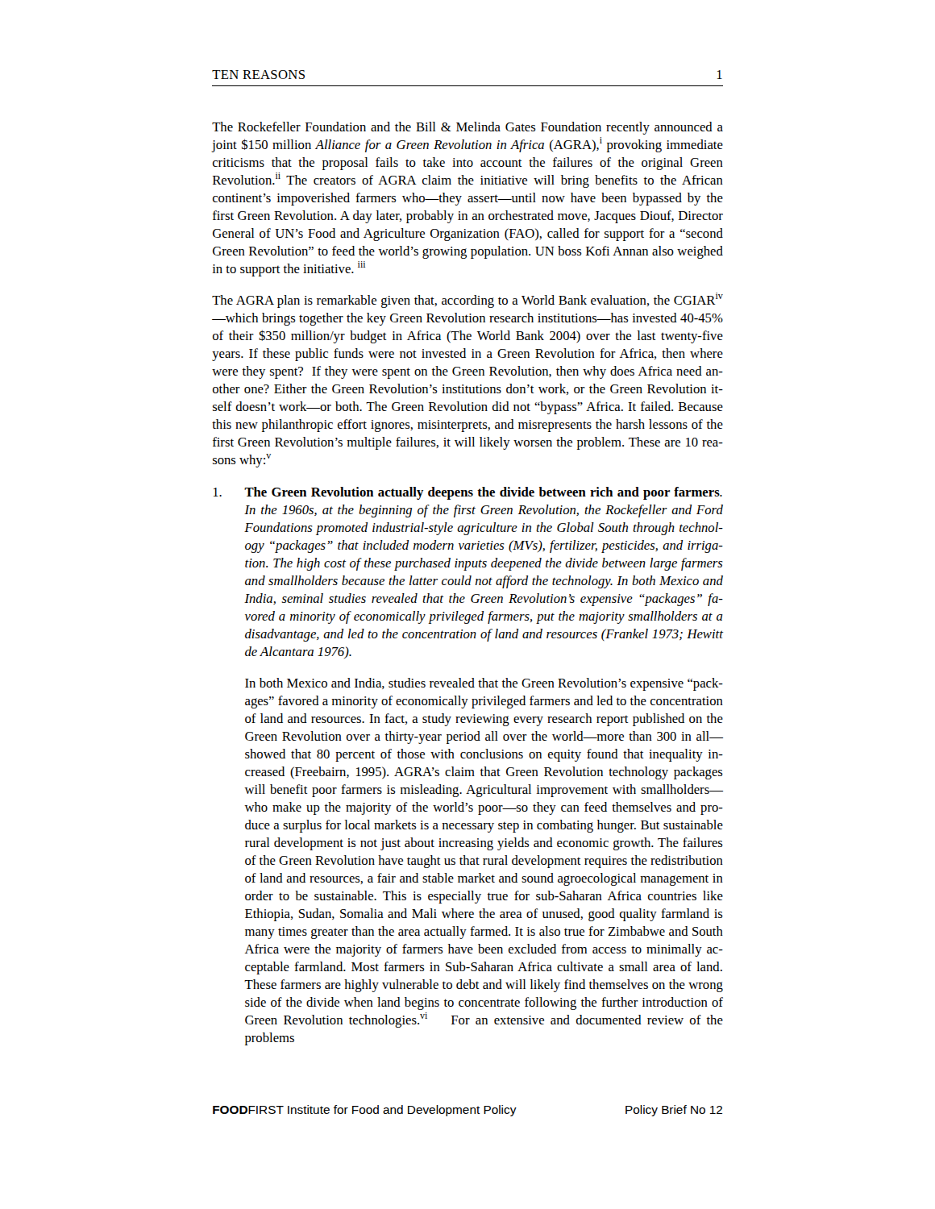Ten Reasons 1
The Rockefeller Foundation and the Bill & Melinda Gates Foundation recently announced a joint $150 million Alliance for a Green Revolution in Africa (AGRA),i provoking immediate criticisms that the proposal fails to take into account the failures of the original Green Revolution.ii The creators of AGRA claim the initiative will bring benefits to the African continent’s impoverished farmers who—they assert—until now have been bypassed by the first Green Revolution. A day later, probably in an orchestrated move, Jacques Diouf, Director General of UN’s Food and Agriculture Organization (FAO), called for support for a “second Green Revolution” to feed the world’s growing population. UN boss Kofi Annan also weighed in to support the initiative. iii
The AGRA plan is remarkable given that, according to a World Bank evaluation, the CGIARiv—which brings together the key Green Revolution research institutions—has invested 40-45% of their $350 million/yr budget in Africa (The World Bank 2004) over the last twenty-five years. If these public funds were not invested in a Green Revolution for Africa, then where were they spent? If they were spent on the Green Revolution, then why does Africa need another one? Either the Green Revolution’s institutions don’t work, or the Green Revolution itself doesn’t work—or both. The Green Revolution did not “bypass” Africa. It failed. Because this new philanthropic effort ignores, misinterprets, and misrepresents the harsh lessons of the first Green Revolution’s multiple failures, it will likely worsen the problem. These are 10 reasons why:v
The Green Revolution actually deepens the divide between rich and poor farmers. In the 1960s, at the beginning of the first Green Revolution, the Rockefeller and Ford Foundations promoted industrial-style agriculture in the Global South through technology “packages” that included modern varieties (MVs), fertilizer, pesticides, and irrigation. The high cost of these purchased inputs deepened the divide between large farmers and smallholders because the latter could not afford the technology. In both Mexico and India, seminal studies revealed that the Green Revolution’s expensive “packages” favored a minority of economically privileged farmers, put the majority smallholders at a disadvantage, and led to the concentration of land and resources (Frankel 1973; Hewitt de Alcantara 1976).
In both Mexico and India, studies revealed that the Green Revolution’s expensive “packages” favored a minority of economically privileged farmers and led to the concentration of land and resources. In fact, a study reviewing every research report published on the Green Revolution over a thirty-year period all over the world—more than 300 in all—showed that 80 percent of those with conclusions on equity found that inequality increased (Freebairn, 1995). AGRA’s claim that Green Revolution technology packages will benefit poor farmers is misleading. Agricultural improvement with smallholders—who make up the majority of the world’s poor—so they can feed themselves and produce a surplus for local markets is a necessary step in combating hunger. But sustainable rural development is not just about increasing yields and economic growth. The failures of the Green Revolution have taught us that rural development requires the redistribution of land and resources, a fair and stable market and sound agroecological management in order to be sustainable. This is especially true for sub-Saharan Africa countries like Ethiopia, Sudan, Somalia and Mali where the area of unused, good quality farmland is many times greater than the area actually farmed. It is also true for Zimbabwe and South Africa were the majority of farmers have been excluded from access to minimally acceptable farmland. Most farmers in Sub-Saharan Africa cultivate a small area of land. These farmers are highly vulnerable to debt and will likely find themselves on the wrong side of the divide when land begins to concentrate following the further introduction of Green Revolution technologies.vi For an extensive and documented review of the problems
FOOD FIRST Institute for Food and Development Policy Policy Brief No 12